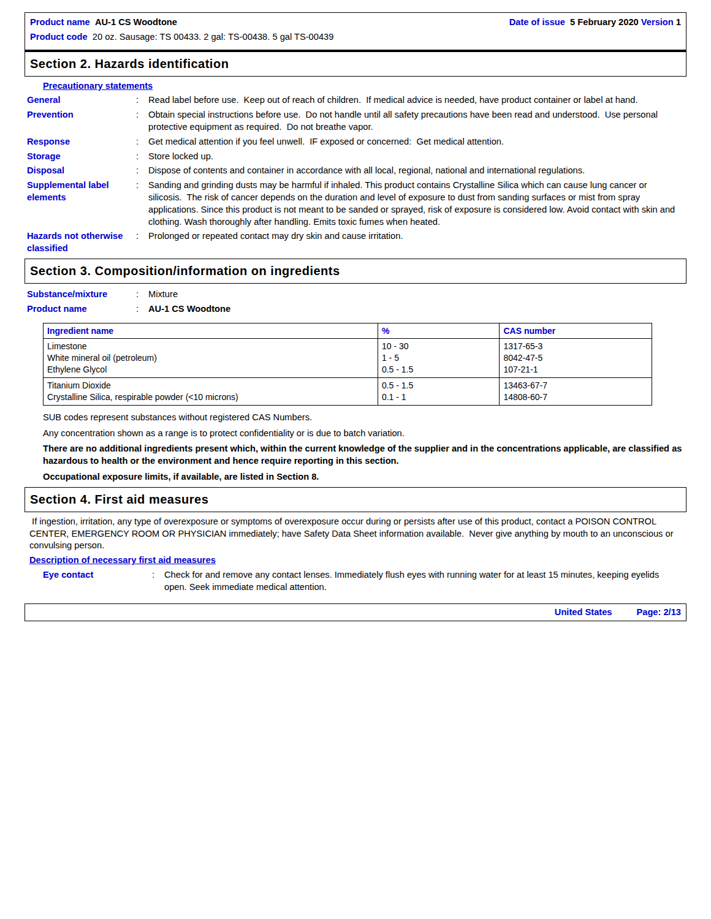Product name AU-1 CS Woodtone
Date of issue 5 February 2020 Version 1
Product code 20 oz. Sausage: TS 00433. 2 gal: TS-00438. 5 gal TS-00439
Section 2. Hazards identification
Precautionary statements
| General | : | Read label before use. Keep out of reach of children. If medical advice is needed, have product container or label at hand. |
| Prevention | : | Obtain special instructions before use. Do not handle until all safety precautions have been read and understood. Use personal protective equipment as required. Do not breathe vapor. |
| Response | : | Get medical attention if you feel unwell. IF exposed or concerned: Get medical attention. |
| Storage | : | Store locked up. |
| Disposal | : | Dispose of contents and container in accordance with all local, regional, national and international regulations. |
| Supplemental label elements | : | Sanding and grinding dusts may be harmful if inhaled. This product contains Crystalline Silica which can cause lung cancer or silicosis. The risk of cancer depends on the duration and level of exposure to dust from sanding surfaces or mist from spray applications. Since this product is not meant to be sanded or sprayed, risk of exposure is considered low. Avoid contact with skin and clothing. Wash thoroughly after handling. Emits toxic fumes when heated. |
| Hazards not otherwise classified | : | Prolonged or repeated contact may dry skin and cause irritation. |
Section 3. Composition/information on ingredients
| Substance/mixture | : | Mixture |
| Product name | : | AU-1 CS Woodtone |
| Ingredient name | % | CAS number |
| --- | --- | --- |
| Limestone White mineral oil (petroleum) Ethylene Glycol | 10 - 30 1 - 5 0.5 - 1.5 | 1317-65-3 8042-47-5 107-21-1 |
| Titanium Dioxide Crystalline Silica, respirable powder (<10 microns) | 0.5 - 1.5 0.1 - 1 | 13463-67-7 14808-60-7 |
SUB codes represent substances without registered CAS Numbers.
Any concentration shown as a range is to protect confidentiality or is due to batch variation.
There are no additional ingredients present which, within the current knowledge of the supplier and in the concentrations applicable, are classified as hazardous to health or the environment and hence require reporting in this section.
Occupational exposure limits, if available, are listed in Section 8.
Section 4. First aid measures
If ingestion, irritation, any type of overexposure or symptoms of overexposure occur during or persists after use of this product, contact a POISON CONTROL CENTER, EMERGENCY ROOM OR PHYSICIAN immediately; have Safety Data Sheet information available. Never give anything by mouth to an unconscious or convulsing person.
Description of necessary first aid measures
| Eye contact | : | Check for and remove any contact lenses. Immediately flush eyes with running water for at least 15 minutes, keeping eyelids open. Seek immediate medical attention. |
United States Page: 2/13